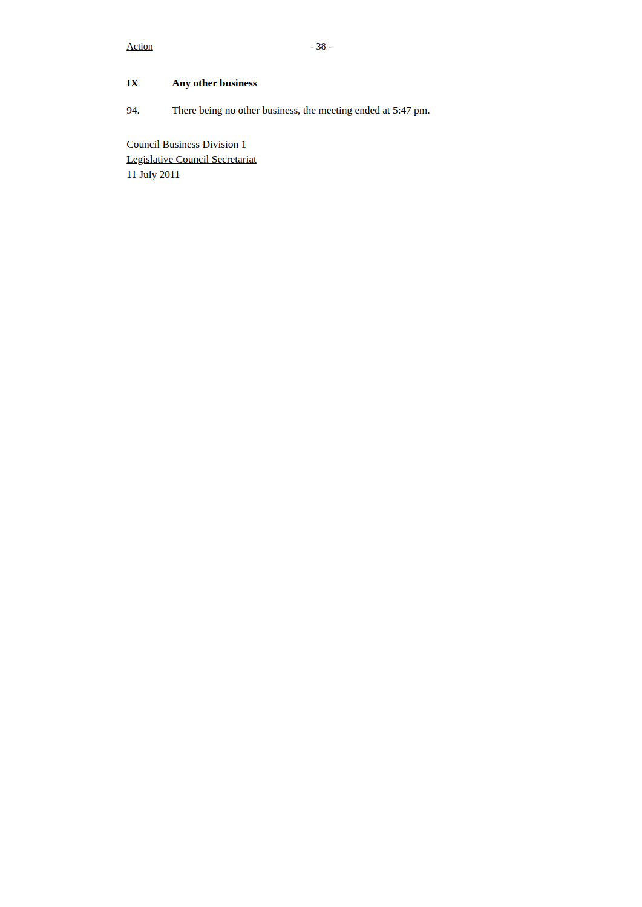Action - 38 -
IX Any other business
94. There being no other business, the meeting ended at 5:47 pm.
Council Business Division 1
Legislative Council Secretariat
11 July 2011